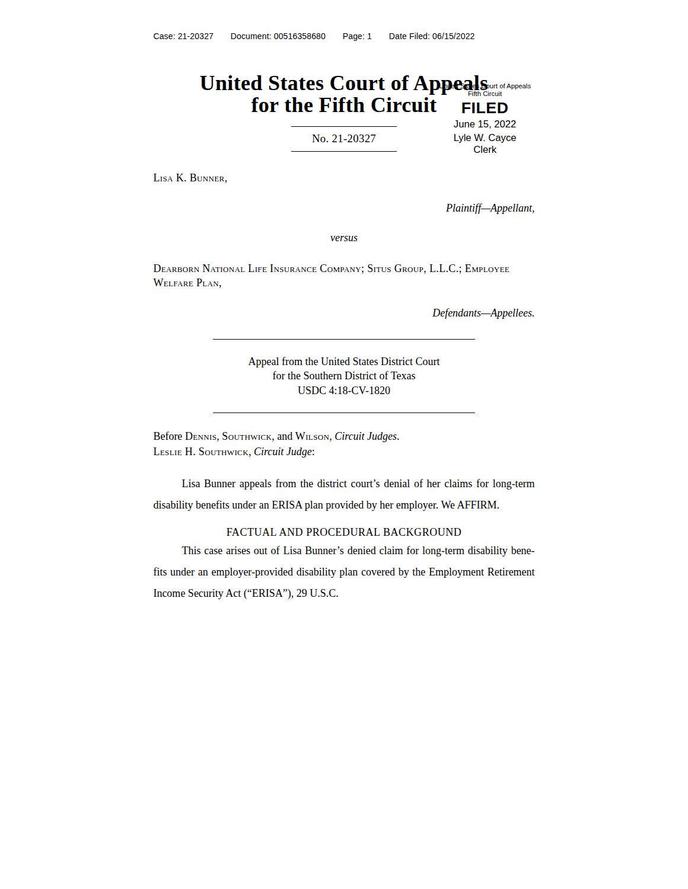Case: 21-20327 Document: 00516358680 Page: 1 Date Filed: 06/15/2022
United States Court of Appeals
Fifth Circuit
FILED
June 15, 2022
Lyle W. Cayce
Clerk
United States Court of Appeals
for the Fifth Circuit
No. 21-20327
Lisa K. Bunner,
Plaintiff—Appellant,
versus
Dearborn National Life Insurance Company; Situs Group, L.L.C.; Employee Welfare Plan,
Defendants—Appellees.
Appeal from the United States District Court
for the Southern District of Texas
USDC 4:18-CV-1820
Before Dennis, Southwick, and Wilson, Circuit Judges.
Leslie H. Southwick, Circuit Judge:
Lisa Bunner appeals from the district court’s denial of her claims for long-term disability benefits under an ERISA plan provided by her employer. We AFFIRM.
FACTUAL AND PROCEDURAL BACKGROUND
This case arises out of Lisa Bunner’s denied claim for long-term disability benefits under an employer-provided disability plan covered by the Employment Retirement Income Security Act (“ERISA”), 29 U.S.C.